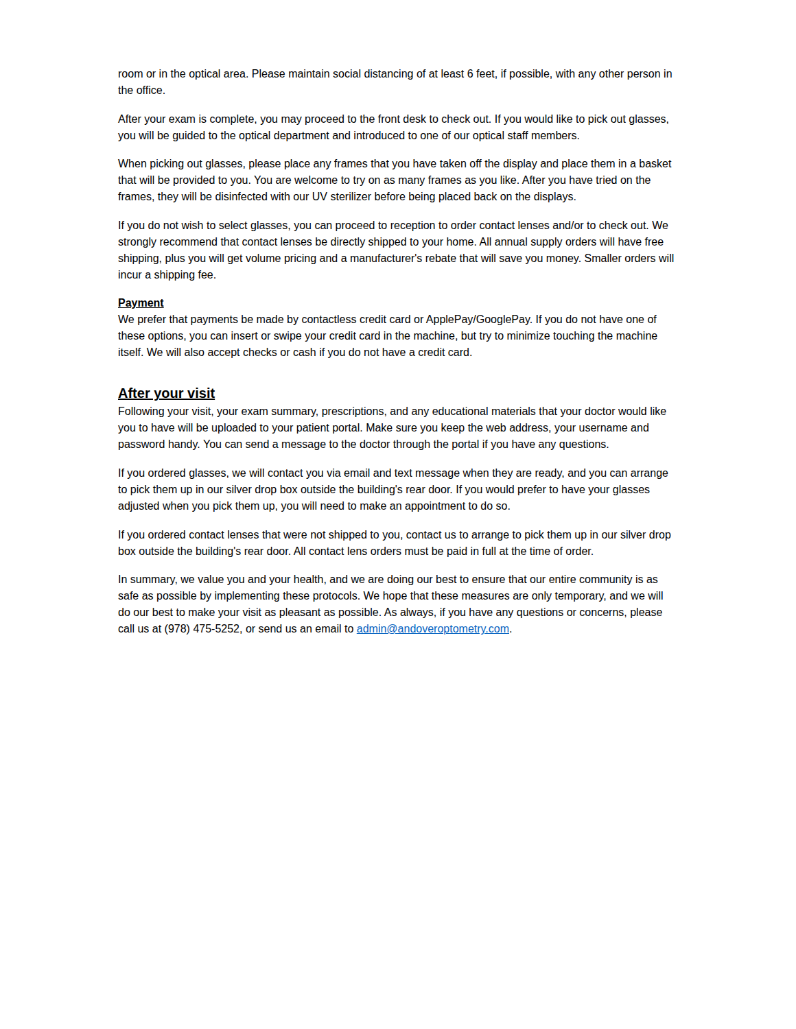room or in the optical area. Please maintain social distancing of at least 6 feet, if possible, with any other person in the office.
After your exam is complete, you may proceed to the front desk to check out. If you would like to pick out glasses, you will be guided to the optical department and introduced to one of our optical staff members.
When picking out glasses, please place any frames that you have taken off the display and place them in a basket that will be provided to you. You are welcome to try on as many frames as you like. After you have tried on the frames, they will be disinfected with our UV sterilizer before being placed back on the displays.
If you do not wish to select glasses, you can proceed to reception to order contact lenses and/or to check out. We strongly recommend that contact lenses be directly shipped to your home. All annual supply orders will have free shipping, plus you will get volume pricing and a manufacturer's rebate that will save you money. Smaller orders will incur a shipping fee.
Payment
We prefer that payments be made by contactless credit card or ApplePay/GooglePay. If you do not have one of these options, you can insert or swipe your credit card in the machine, but try to minimize touching the machine itself. We will also accept checks or cash if you do not have a credit card.
After your visit
Following your visit, your exam summary, prescriptions, and any educational materials that your doctor would like you to have will be uploaded to your patient portal. Make sure you keep the web address, your username and password handy. You can send a message to the doctor through the portal if you have any questions.
If you ordered glasses, we will contact you via email and text message when they are ready, and you can arrange to pick them up in our silver drop box outside the building's rear door. If you would prefer to have your glasses adjusted when you pick them up, you will need to make an appointment to do so.
If you ordered contact lenses that were not shipped to you, contact us to arrange to pick them up in our silver drop box outside the building's rear door. All contact lens orders must be paid in full at the time of order.
In summary, we value you and your health, and we are doing our best to ensure that our entire community is as safe as possible by implementing these protocols. We hope that these measures are only temporary, and we will do our best to make your visit as pleasant as possible. As always, if you have any questions or concerns, please call us at (978) 475-5252, or send us an email to admin@andoveroptometry.com.